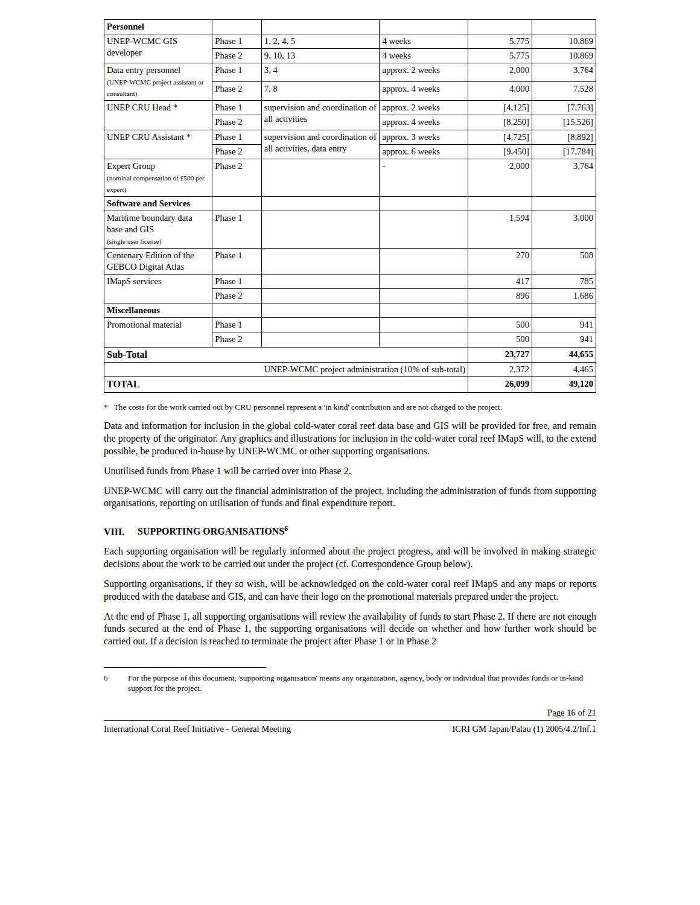| Personnel | | | | | |
| UNEP-WCMC GIS developer | Phase 1 | 1, 2, 4, 5 | 4 weeks | 5,775 | 10,869 |
| Phase 2 | 9, 10, 13 | 4 weeks | 5,775 | 10,869 |
| Data entry personnel (UNEP-WCMC project assistant or consultant) | Phase 1 | 3, 4 | approx. 2 weeks | 2,000 | 3,764 |
| Phase 2 | 7, 8 | approx. 4 weeks | 4,000 | 7,528 |
| UNEP CRU Head * | Phase 1 | supervision and coordination of all activities | approx. 2 weeks | [4,125] | [7,763] |
| Phase 2 | approx. 4 weeks | [8,250] | [15,526] |
| UNEP CRU Assistant * | Phase 1 | supervision and coordination of all activities, data entry | approx. 3 weeks | [4,725] | [8,892] |
| Phase 2 | approx. 6 weeks | [9,450] | [17,784] |
| Expert Group (nominal compensation of £500 per expert) | Phase 2 | | - | 2,000 | 3,764 |
| Software and Services | | | | | |
| Maritime boundary data base and GIS (single user license) | Phase 1 | | | 1,594 | 3,000 |
| Centenary Edition of the GEBCO Digital Atlas | Phase 1 | | | 270 | 508 |
| IMapS services | Phase 1 | | | 417 | 785 |
| Phase 2 | | | 896 | 1,686 |
| Miscellaneous | | | | | |
| Promotional material | Phase 1 | | | 500 | 941 |
| Phase 2 | | | 500 | 941 |
| Sub-Total | 23,727 | 44,655 |
| UNEP-WCMC project administration (10% of sub-total) | 2,372 | 4,465 |
| TOTAL | 26,099 | 49,120 |
* The costs for the work carried out by CRU personnel represent a 'in kind' contribution and are not charged to the project.
Data and information for inclusion in the global cold-water coral reef data base and GIS will be provided for free, and remain the property of the originator. Any graphics and illustrations for inclusion in the cold-water coral reef IMapS will, to the extend possible, be produced in-house by UNEP-WCMC or other supporting organisations.
Unutilised funds from Phase 1 will be carried over into Phase 2.
UNEP-WCMC will carry out the financial administration of the project, including the administration of funds from supporting organisations, reporting on utilisation of funds and final expenditure report.
VIII. SUPPORTING ORGANISATIONS6
Each supporting organisation will be regularly informed about the project progress, and will be involved in making strategic decisions about the work to be carried out under the project (cf. Correspondence Group below).
Supporting organisations, if they so wish, will be acknowledged on the cold-water coral reef IMapS and any maps or reports produced with the database and GIS, and can have their logo on the promotional materials prepared under the project.
At the end of Phase 1, all supporting organisations will review the availability of funds to start Phase 2. If there are not enough funds secured at the end of Phase 1, the supporting organisations will decide on whether and how further work should be carried out. If a decision is reached to terminate the project after Phase 1 or in Phase 2
6 For the purpose of this document, 'supporting organisation' means any organization, agency, body or individual that provides funds or in-kind support for the project.
Page 16 of 21
International Coral Reef Initiative - General Meeting ICRI GM Japan/Palau (1) 2005/4.2/Inf.1